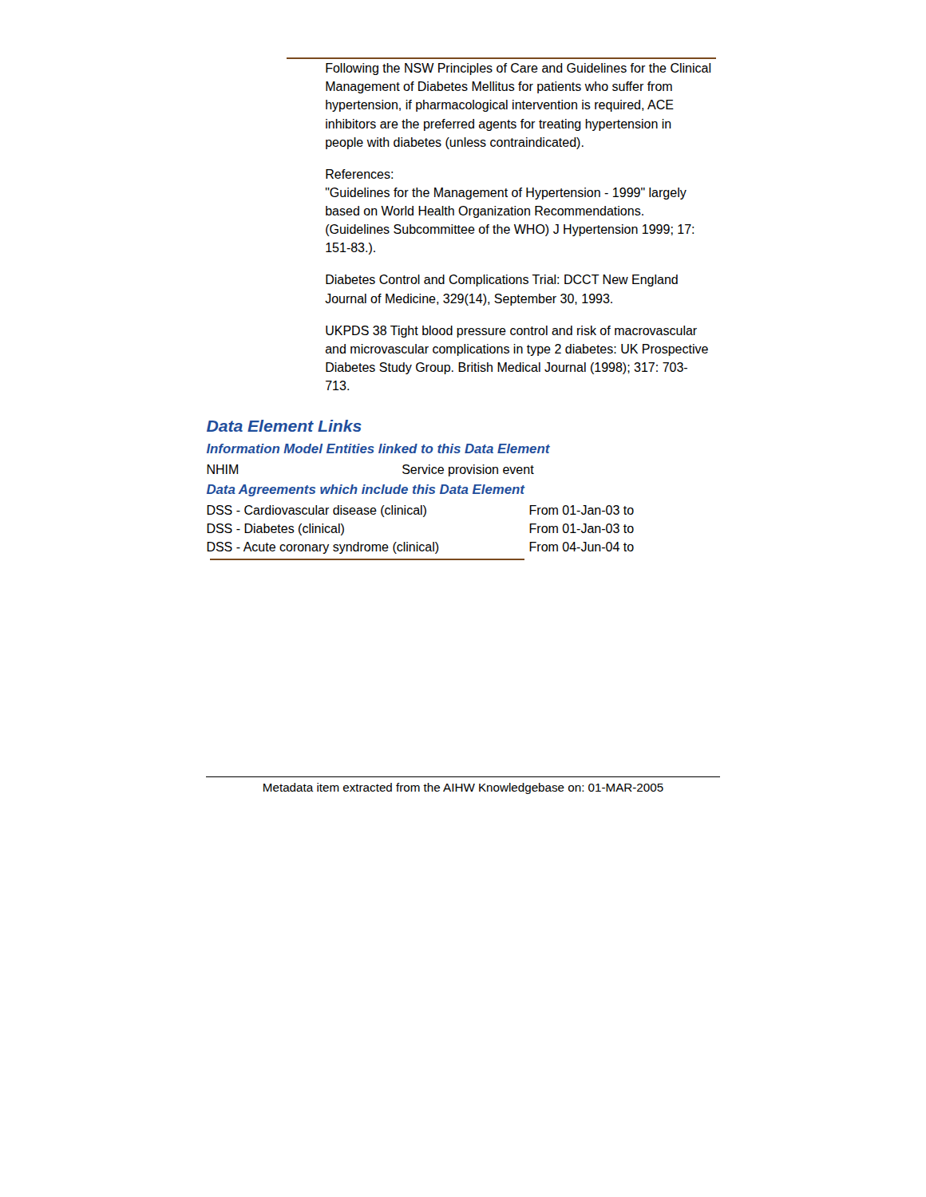Following the NSW Principles of Care and Guidelines for the Clinical Management of Diabetes Mellitus for patients who suffer from hypertension, if pharmacological intervention is required, ACE inhibitors are the preferred agents for treating hypertension in people with diabetes (unless contraindicated).
References:
"Guidelines for the Management of Hypertension - 1999" largely based on World Health Organization Recommendations. (Guidelines Subcommittee of the WHO) J Hypertension 1999; 17: 151-83.).
Diabetes Control and Complications Trial: DCCT New England Journal of Medicine, 329(14), September 30, 1993.
UKPDS 38 Tight blood pressure control and risk of macrovascular and microvascular complications in type 2 diabetes: UK Prospective Diabetes Study Group. British Medical Journal (1998); 317: 703-713.
Data Element Links
Information Model Entities linked to this Data Element
| NHIM | Service provision event |
Data Agreements which include this Data Element
| DSS - Cardiovascular disease (clinical) | From 01-Jan-03 to |
| DSS - Diabetes (clinical) | From 01-Jan-03 to |
| DSS - Acute coronary syndrome (clinical) | From 04-Jun-04 to |
Metadata item extracted from the AIHW Knowledgebase on: 01-MAR-2005